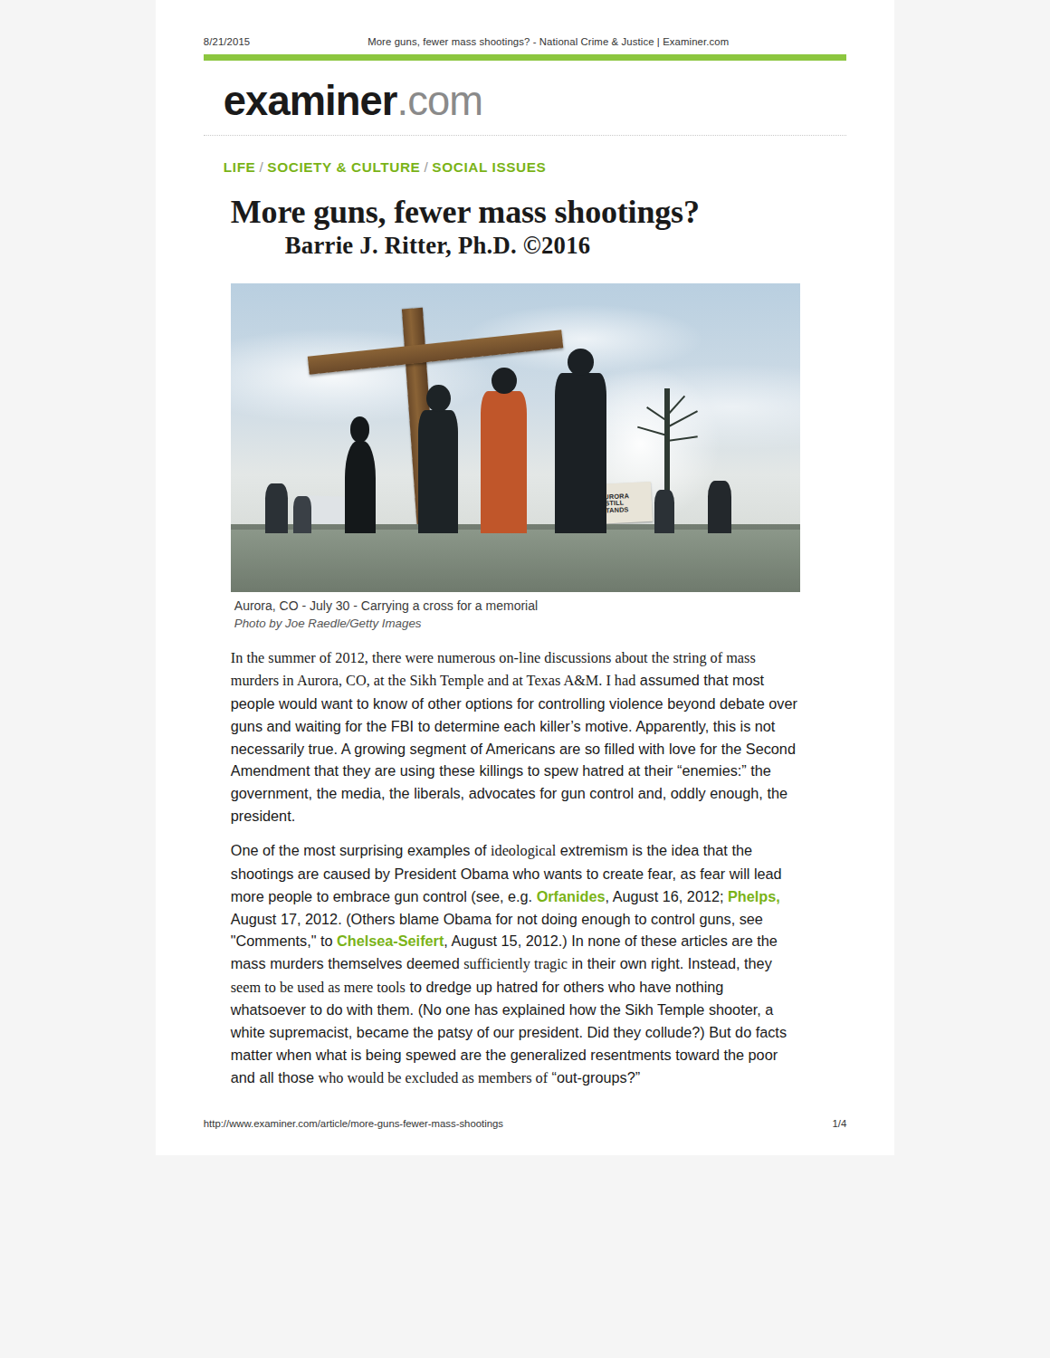8/21/2015 More guns, fewer mass shootings? - National Crime & Justice | Examiner.com
examiner.com
LIFE/SOCIETY & CULTURE/SOCIAL ISSUES
More guns, fewer mass shootings?
Barrie J. Ritter, Ph.D. ©2016
AURORA STILL STANDS
Aurora, CO - July 30 - Carrying a cross for a memorial Photo by Joe Raedle/Getty Images
In the summer of 2012, there were numerous on-line discussions about the string of mass murders in Aurora, CO, at the Sikh Temple and at Texas A&M. I had assumed that most people would want to know of other options for controlling violence beyond debate over guns and waiting for the FBI to determine each killer’s motive. Apparently, this is not necessarily true. A growing segment of Americans are so filled with love for the Second Amendment that they are using these killings to spew hatred at their “enemies:” the government, the media, the liberals, advocates for gun control and, oddly enough, the president.
One of the most surprising examples of ideological extremism is the idea that the shootings are caused by President Obama who wants to create fear, as fear will lead more people to embrace gun control (see, e.g. Orfanides, August 16, 2012; Phelps, August 17, 2012. (Others blame Obama for not doing enough to control guns, see "Comments," to Chelsea-Seifert, August 15, 2012.) In none of these articles are the mass murders themselves deemed sufficiently tragic in their own right. Instead, they seem to be used as mere tools to dredge up hatred for others who have nothing whatsoever to do with them. (No one has explained how the Sikh Temple shooter, a white supremacist, became the patsy of our president. Did they collude?) But do facts matter when what is being spewed are the generalized resentments toward the poor and all those who would be excluded as members of “out-groups?”
http://www.examiner.com/article/more-guns-fewer-mass-shootings 1/4